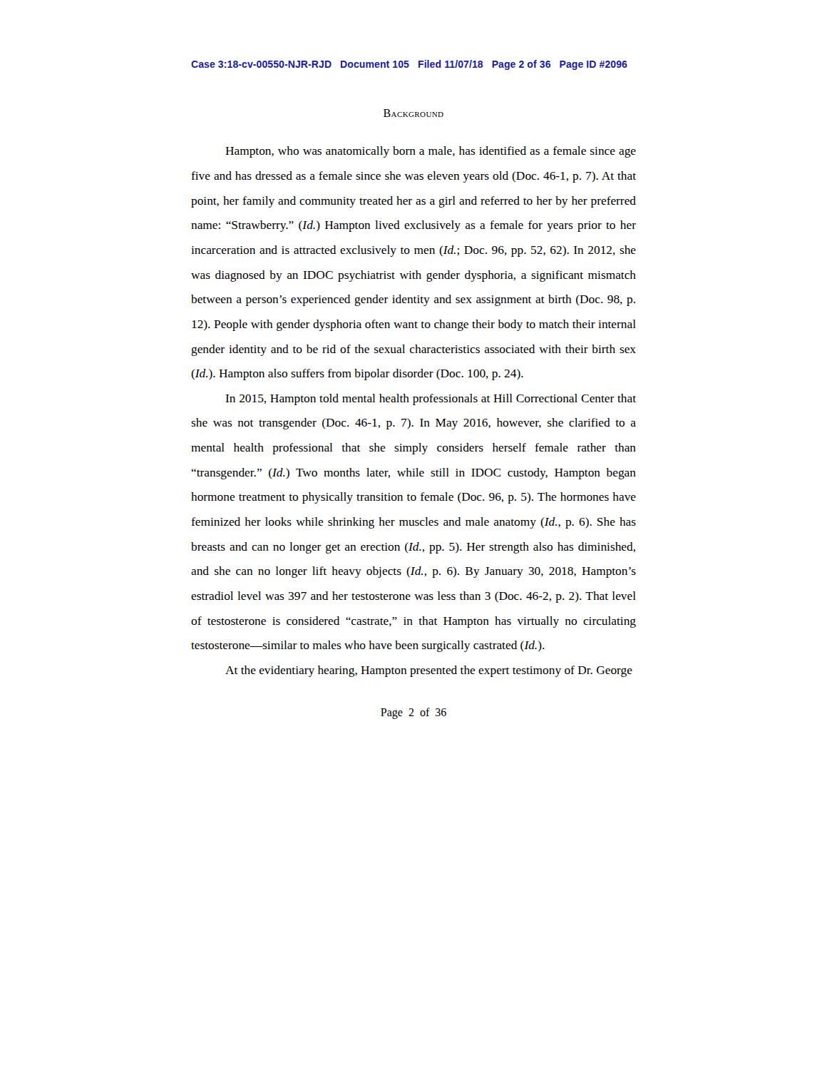Case 3:18-cv-00550-NJR-RJD Document 105 Filed 11/07/18 Page 2 of 36 Page ID #2096
Background
Hampton, who was anatomically born a male, has identified as a female since age five and has dressed as a female since she was eleven years old (Doc. 46-1, p. 7). At that point, her family and community treated her as a girl and referred to her by her preferred name: “Strawberry.” (Id.) Hampton lived exclusively as a female for years prior to her incarceration and is attracted exclusively to men (Id.; Doc. 96, pp. 52, 62). In 2012, she was diagnosed by an IDOC psychiatrist with gender dysphoria, a significant mismatch between a person’s experienced gender identity and sex assignment at birth (Doc. 98, p. 12). People with gender dysphoria often want to change their body to match their internal gender identity and to be rid of the sexual characteristics associated with their birth sex (Id.). Hampton also suffers from bipolar disorder (Doc. 100, p. 24).
In 2015, Hampton told mental health professionals at Hill Correctional Center that she was not transgender (Doc. 46-1, p. 7). In May 2016, however, she clarified to a mental health professional that she simply considers herself female rather than “transgender.” (Id.) Two months later, while still in IDOC custody, Hampton began hormone treatment to physically transition to female (Doc. 96, p. 5). The hormones have feminized her looks while shrinking her muscles and male anatomy (Id., p. 6). She has breasts and can no longer get an erection (Id., pp. 5). Her strength also has diminished, and she can no longer lift heavy objects (Id., p. 6). By January 30, 2018, Hampton’s estradiol level was 397 and her testosterone was less than 3 (Doc. 46-2, p. 2). That level of testosterone is considered “castrate,” in that Hampton has virtually no circulating testosterone—similar to males who have been surgically castrated (Id.).
At the evidentiary hearing, Hampton presented the expert testimony of Dr. George
Page 2 of 36